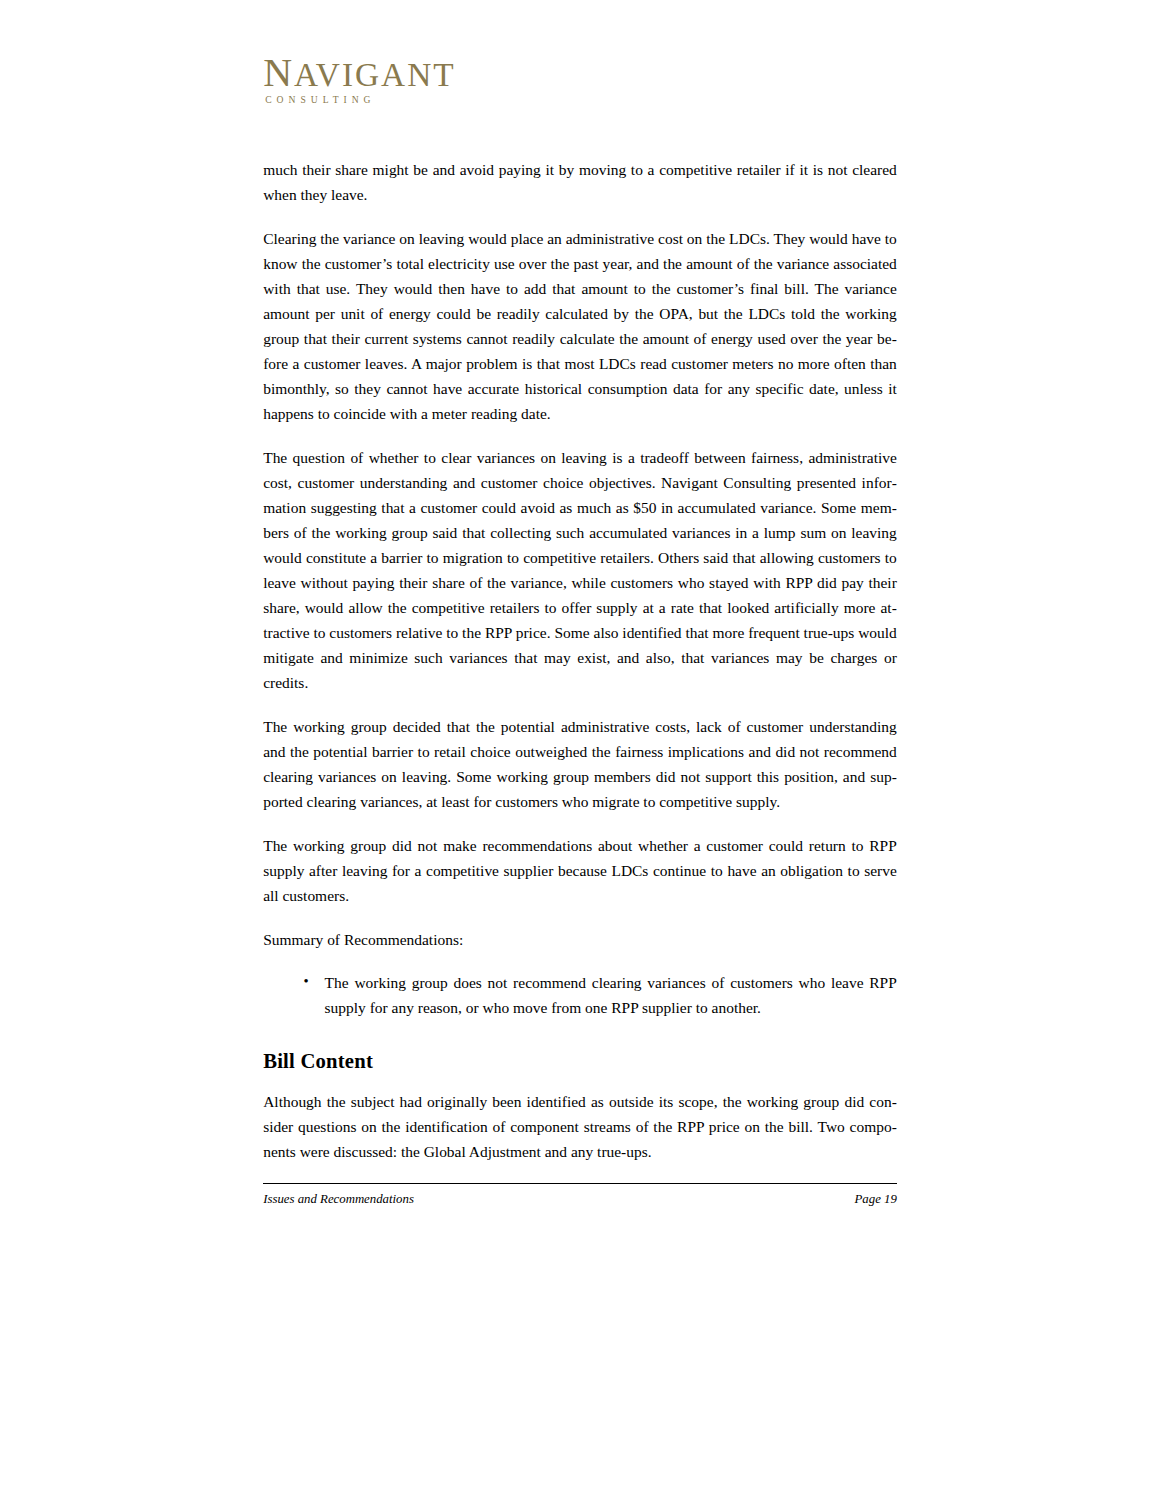NAVIGANT
CONSULTING
much their share might be and avoid paying it by moving to a competitive retailer if it is not cleared when they leave.
Clearing the variance on leaving would place an administrative cost on the LDCs. They would have to know the customer’s total electricity use over the past year, and the amount of the variance associated with that use. They would then have to add that amount to the customer’s final bill. The variance amount per unit of energy could be readily calculated by the OPA, but the LDCs told the working group that their current systems cannot readily calculate the amount of energy used over the year before a customer leaves. A major problem is that most LDCs read customer meters no more often than bimonthly, so they cannot have accurate historical consumption data for any specific date, unless it happens to coincide with a meter reading date.
The question of whether to clear variances on leaving is a tradeoff between fairness, administrative cost, customer understanding and customer choice objectives. Navigant Consulting presented information suggesting that a customer could avoid as much as $50 in accumulated variance. Some members of the working group said that collecting such accumulated variances in a lump sum on leaving would constitute a barrier to migration to competitive retailers. Others said that allowing customers to leave without paying their share of the variance, while customers who stayed with RPP did pay their share, would allow the competitive retailers to offer supply at a rate that looked artificially more attractive to customers relative to the RPP price. Some also identified that more frequent true-ups would mitigate and minimize such variances that may exist, and also, that variances may be charges or credits.
The working group decided that the potential administrative costs, lack of customer understanding and the potential barrier to retail choice outweighed the fairness implications and did not recommend clearing variances on leaving. Some working group members did not support this position, and supported clearing variances, at least for customers who migrate to competitive supply.
The working group did not make recommendations about whether a customer could return to RPP supply after leaving for a competitive supplier because LDCs continue to have an obligation to serve all customers.
Summary of Recommendations:
The working group does not recommend clearing variances of customers who leave RPP supply for any reason, or who move from one RPP supplier to another.
Bill Content
Although the subject had originally been identified as outside its scope, the working group did consider questions on the identification of component streams of the RPP price on the bill. Two components were discussed: the Global Adjustment and any true-ups.
Issues and Recommendations
Page 19